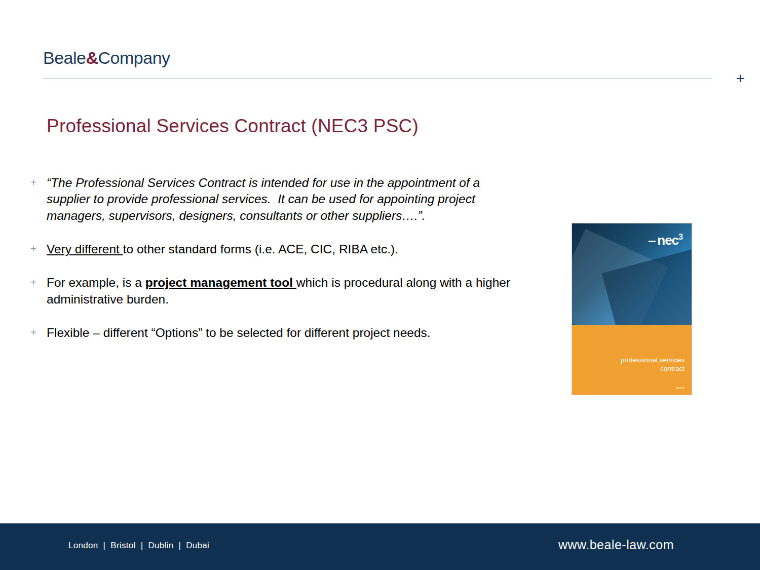Beale&Company
+
Professional Services Contract (NEC3 PSC)
“The Professional Services Contract is intended for use in the appointment of a supplier to provide professional services. It can be used for appointing project managers, supervisors, designers, consultants or other suppliers….”.
Very different to other standard forms (i.e. ACE, CIC, RIBA etc.).
For example, is a project management tool which is procedural along with a higher administrative burden.
Flexible – different “Options” to be selected for different project needs.
nec3
professional services
contract
nec3
London | Bristol | Dublin | Dubai
www.beale-law.com